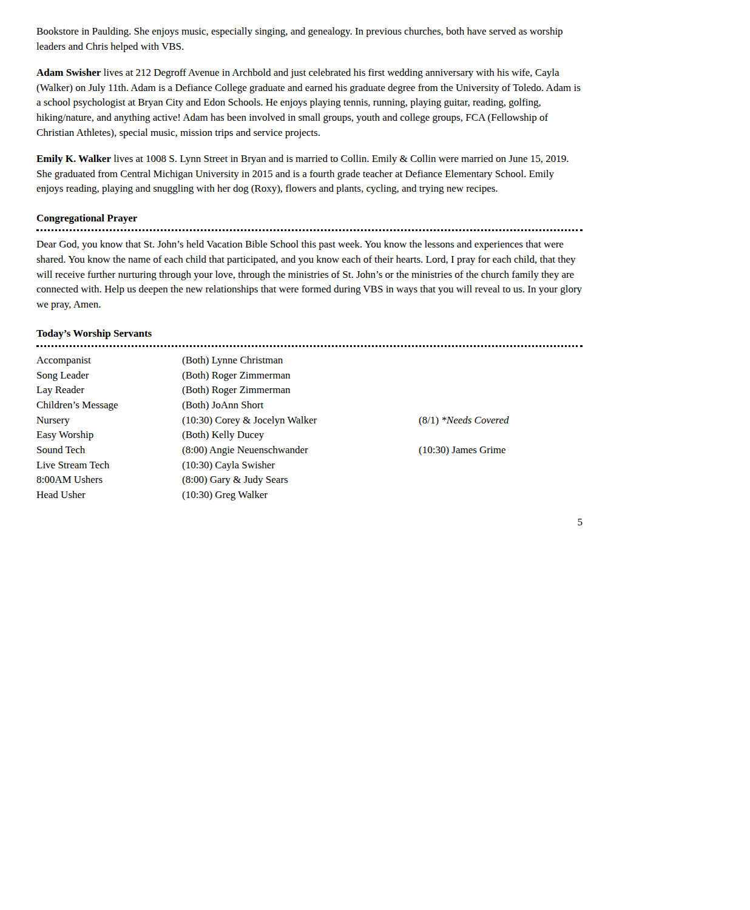Bookstore in Paulding. She enjoys music, especially singing, and genealogy. In previous churches, both have served as worship leaders and Chris helped with VBS.
Adam Swisher lives at 212 Degroff Avenue in Archbold and just celebrated his first wedding anniversary with his wife, Cayla (Walker) on July 11th. Adam is a Defiance College graduate and earned his graduate degree from the University of Toledo. Adam is a school psychologist at Bryan City and Edon Schools. He enjoys playing tennis, running, playing guitar, reading, golfing, hiking/nature, and anything active! Adam has been involved in small groups, youth and college groups, FCA (Fellowship of Christian Athletes), special music, mission trips and service projects.
Emily K. Walker lives at 1008 S. Lynn Street in Bryan and is married to Collin. Emily & Collin were married on June 15, 2019. She graduated from Central Michigan University in 2015 and is a fourth grade teacher at Defiance Elementary School. Emily enjoys reading, playing and snuggling with her dog (Roxy), flowers and plants, cycling, and trying new recipes.
Congregational Prayer
Dear God, you know that St. John’s held Vacation Bible School this past week. You know the lessons and experiences that were shared. You know the name of each child that participated, and you know each of their hearts. Lord, I pray for each child, that they will receive further nurturing through your love, through the ministries of St. John’s or the ministries of the church family they are connected with. Help us deepen the new relationships that were formed during VBS in ways that you will reveal to us. In your glory we pray, Amen.
Today’s Worship Servants
| Accompanist | (Both) Lynne Christman | |
| Song Leader | (Both) Roger Zimmerman | |
| Lay Reader | (Both) Roger Zimmerman | |
| Children’s Message | (Both) JoAnn Short | |
| Nursery | (10:30) Corey & Jocelyn Walker | (8/1) *Needs Covered |
| Easy Worship | (Both) Kelly Ducey | |
| Sound Tech | (8:00) Angie Neuenschwander | (10:30) James Grime |
| Live Stream Tech | (10:30) Cayla Swisher | |
| 8:00AM Ushers | (8:00) Gary & Judy Sears | |
| Head Usher | (10:30) Greg Walker | |
5